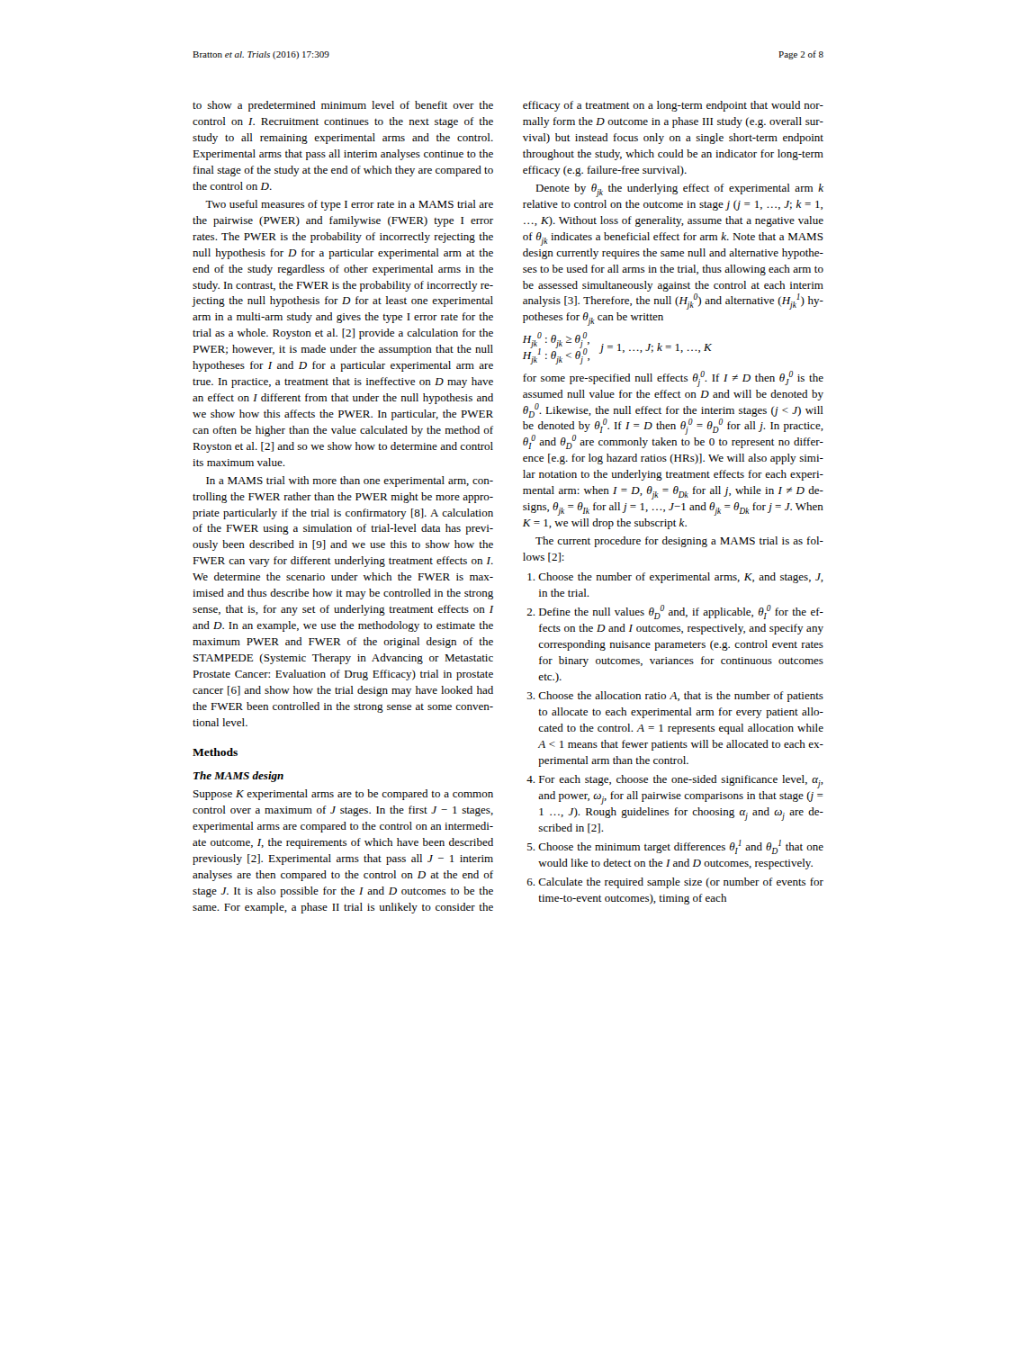Bratton et al. Trials (2016) 17:309
Page 2 of 8
to show a predetermined minimum level of benefit over the control on I. Recruitment continues to the next stage of the study to all remaining experimental arms and the control. Experimental arms that pass all interim analyses continue to the final stage of the study at the end of which they are compared to the control on D.
Two useful measures of type I error rate in a MAMS trial are the pairwise (PWER) and familywise (FWER) type I error rates. The PWER is the probability of incorrectly rejecting the null hypothesis for D for a particular experimental arm at the end of the study regardless of other experimental arms in the study. In contrast, the FWER is the probability of incorrectly rejecting the null hypothesis for D for at least one experimental arm in a multi-arm study and gives the type I error rate for the trial as a whole. Royston et al. [2] provide a calculation for the PWER; however, it is made under the assumption that the null hypotheses for I and D for a particular experimental arm are true. In practice, a treatment that is ineffective on D may have an effect on I different from that under the null hypothesis and we show how this affects the PWER. In particular, the PWER can often be higher than the value calculated by the method of Royston et al. [2] and so we show how to determine and control its maximum value.
In a MAMS trial with more than one experimental arm, controlling the FWER rather than the PWER might be more appropriate particularly if the trial is confirmatory [8]. A calculation of the FWER using a simulation of trial-level data has previously been described in [9] and we use this to show how the FWER can vary for different underlying treatment effects on I. We determine the scenario under which the FWER is maximised and thus describe how it may be controlled in the strong sense, that is, for any set of underlying treatment effects on I and D. In an example, we use the methodology to estimate the maximum PWER and FWER of the original design of the STAMPEDE (Systemic Therapy in Advancing or Metastatic Prostate Cancer: Evaluation of Drug Efficacy) trial in prostate cancer [6] and show how the trial design may have looked had the FWER been controlled in the strong sense at some conventional level.
Methods
The MAMS design
Suppose K experimental arms are to be compared to a common control over a maximum of J stages. In the first J − 1 stages, experimental arms are compared to the control on an intermediate outcome, I, the requirements of which have been described previously [2]. Experimental arms that pass all J − 1 interim analyses are then compared to the control on D at the end of stage J. It is also possible for the I and D outcomes to be the same. For example, a phase II trial is unlikely to consider the efficacy of a treatment on a long-term endpoint that would normally form the D outcome in a phase III study (e.g. overall survival) but instead focus only on a single short-term endpoint throughout the study, which could be an indicator for long-term efficacy (e.g. failure-free survival).
Denote by θjk the underlying effect of experimental arm k relative to control on the outcome in stage j (j = 1, …, J; k = 1, …, K). Without loss of generality, assume that a negative value of θjk indicates a beneficial effect for arm k. Note that a MAMS design currently requires the same null and alternative hypotheses to be used for all arms in the trial, thus allowing each arm to be assessed simultaneously against the control at each interim analysis [3]. Therefore, the null (Hjk0) and alternative (Hjk1) hypotheses for θjk can be written
Hjk0 : θjk ≥ θj0, Hjk1 : θjk < θj0, j = 1, …, J; k = 1, …, K
for some pre-specified null effects θj0. If I ≠ D then θJ0 is the assumed null value for the effect on D and will be denoted by θD0. Likewise, the null effect for the interim stages (j < J) will be denoted by θI0. If I = D then θj0 = θD0 for all j. In practice, θI0 and θD0 are commonly taken to be 0 to represent no difference [e.g. for log hazard ratios (HRs)]. We will also apply similar notation to the underlying treatment effects for each experimental arm: when I = D, θjk = θDk for all j, while in I ≠ D designs, θjk = θIk for all j = 1, …, J−1 and θjk = θDk for j = J. When K = 1, we will drop the subscript k.
The current procedure for designing a MAMS trial is as follows [2]:
Choose the number of experimental arms, K, and stages, J, in the trial.
Define the null values θD0 and, if applicable, θI0 for the effects on the D and I outcomes, respectively, and specify any corresponding nuisance parameters (e.g. control event rates for binary outcomes, variances for continuous outcomes etc.).
Choose the allocation ratio A, that is the number of patients to allocate to each experimental arm for every patient allocated to the control. A = 1 represents equal allocation while A < 1 means that fewer patients will be allocated to each experimental arm than the control.
For each stage, choose the one-sided significance level, αj, and power, ωj, for all pairwise comparisons in that stage (j = 1 …, J). Rough guidelines for choosing αj and ωj are described in [2].
Choose the minimum target differences θI1 and θD1 that one would like to detect on the I and D outcomes, respectively.
Calculate the required sample size (or number of events for time-to-event outcomes), timing of each